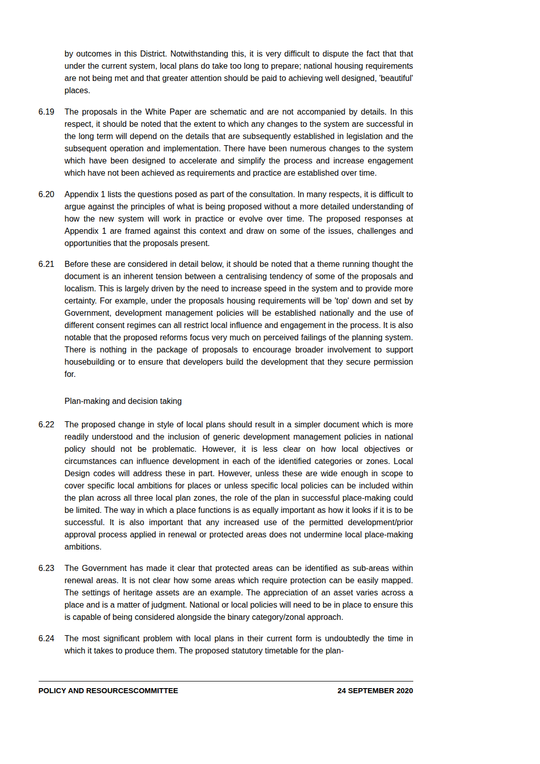by outcomes in this District. Notwithstanding this, it is very difficult to dispute the fact that that under the current system, local plans do take too long to prepare; national housing requirements are not being met and that greater attention should be paid to achieving well designed, 'beautiful' places.
6.19
The proposals in the White Paper are schematic and are not accompanied by details. In this respect, it should be noted that the extent to which any changes to the system are successful in the long term will depend on the details that are subsequently established in legislation and the subsequent operation and implementation. There have been numerous changes to the system which have been designed to accelerate and simplify the process and increase engagement which have not been achieved as requirements and practice are established over time.
6.20
Appendix 1 lists the questions posed as part of the consultation. In many respects, it is difficult to argue against the principles of what is being proposed without a more detailed understanding of how the new system will work in practice or evolve over time. The proposed responses at Appendix 1 are framed against this context and draw on some of the issues, challenges and opportunities that the proposals present.
6.21
Before these are considered in detail below, it should be noted that a theme running thought the document is an inherent tension between a centralising tendency of some of the proposals and localism. This is largely driven by the need to increase speed in the system and to provide more certainty. For example, under the proposals housing requirements will be 'top' down and set by Government, development management policies will be established nationally and the use of different consent regimes can all restrict local influence and engagement in the process. It is also notable that the proposed reforms focus very much on perceived failings of the planning system. There is nothing in the package of proposals to encourage broader involvement to support housebuilding or to ensure that developers build the development that they secure permission for.
Plan-making and decision taking
6.22
The proposed change in style of local plans should result in a simpler document which is more readily understood and the inclusion of generic development management policies in national policy should not be problematic. However, it is less clear on how local objectives or circumstances can influence development in each of the identified categories or zones. Local Design codes will address these in part. However, unless these are wide enough in scope to cover specific local ambitions for places or unless specific local policies can be included within the plan across all three local plan zones, the role of the plan in successful place-making could be limited. The way in which a place functions is as equally important as how it looks if it is to be successful. It is also important that any increased use of the permitted development/prior approval process applied in renewal or protected areas does not undermine local place-making ambitions.
6.23
The Government has made it clear that protected areas can be identified as sub-areas within renewal areas. It is not clear how some areas which require protection can be easily mapped. The settings of heritage assets are an example. The appreciation of an asset varies across a place and is a matter of judgment. National or local policies will need to be in place to ensure this is capable of being considered alongside the binary category/zonal approach.
6.24
The most significant problem with local plans in their current form is undoubtedly the time in which it takes to produce them. The proposed statutory timetable for the plan-
POLICY AND RESOURCESCOMMITTEE 24 SEPTEMBER 2020